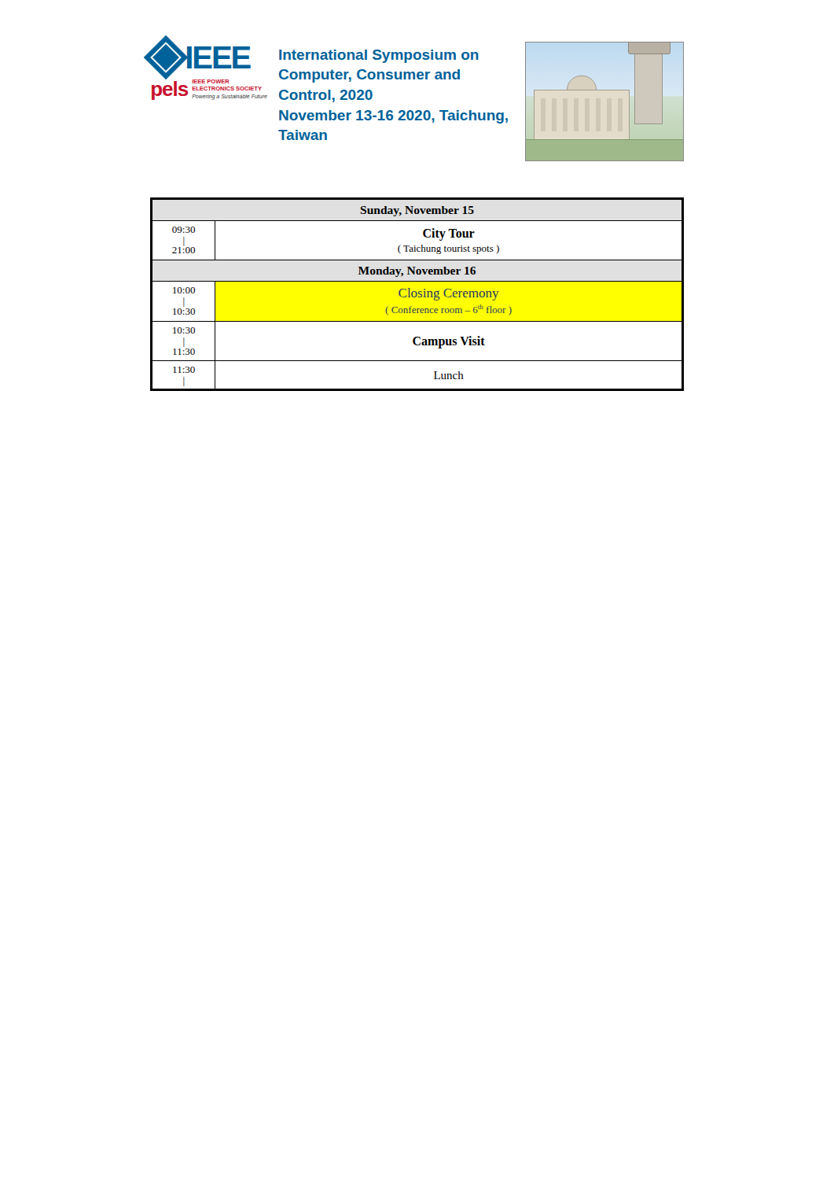IEEE
pels
IEEE Power
Electronics Society
Powering a Sustainable Future
International Symposium on
Computer, Consumer and Control, 2020
November 13-16 2020, Taichung, Taiwan
| Sunday, November 15 |
| 09:30 / 21:00 | City Tour ( Taichung tourist spots ) |
| Monday, November 16 |
| 10:00 / 10:30 | Closing Ceremony ( Conference room – 6 th floor ) |
| 10:30 / 11:30 | Campus Visit |
| 11:30 / | Lunch |